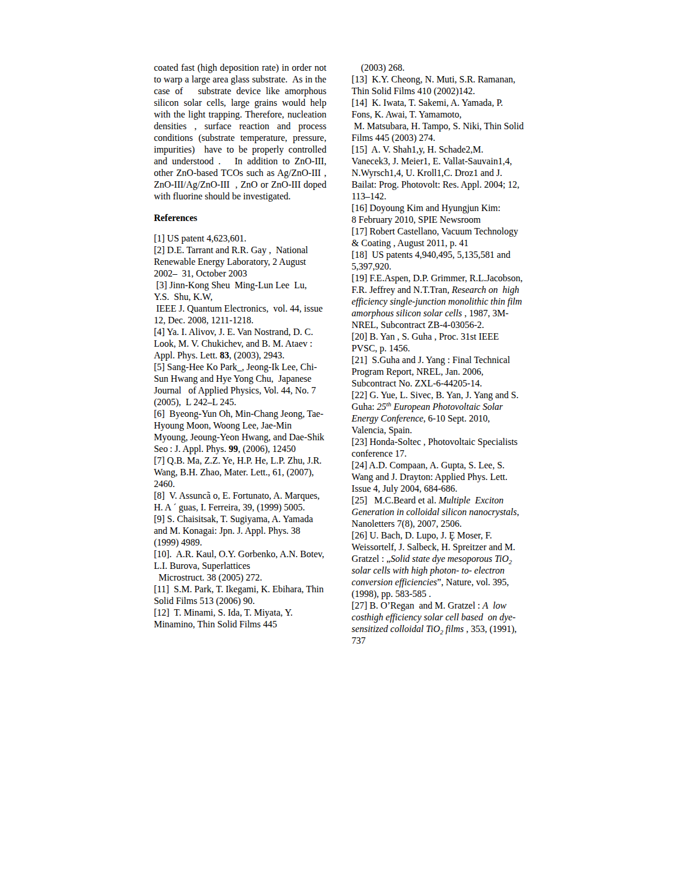coated fast (high deposition rate) in order not to warp a large area glass substrate. As in the case of substrate device like amorphous silicon solar cells, large grains would help with the light trapping. Therefore, nucleation densities , surface reaction and process conditions (substrate temperature, pressure, impurities) have to be properly controlled and understood . In addition to ZnO-III, other ZnO-based TCOs such as Ag/ZnO-III , ZnO-III/Ag/ZnO-III , ZnO or ZnO-III doped with fluorine should be investigated.
References
[1] US patent 4,623,601.
[2] D.E. Tarrant and R.R. Gay , National Renewable Energy Laboratory, 2 August 2002– 31, October 2003
[3] Jinn-Kong Sheu Ming-Lun Lee Lu, Y.S. Shu, K.W,
IEEE J. Quantum Electronics, vol. 44, issue 12, Dec. 2008, 1211-1218.
[4] Ya. I. Alivov, J. E. Van Nostrand, D. C. Look, M. V. Chukichev, and B. M. Ataev : Appl. Phys. Lett. 83, (2003), 2943.
[5] Sang-Hee Ko Park_, Jeong-Ik Lee, Chi-Sun Hwang and Hye Yong Chu, Japanese Journal of Applied Physics, Vol. 44, No. 7 (2005), L 242–L 245.
[6] Byeong-Yun Oh, Min-Chang Jeong, Tae-Hyoung Moon, Woong Lee, Jae-Min Myoung, Jeoung-Yeon Hwang, and Dae-Shik Seo : J. Appl. Phys. 99, (2006), 12450
[7] Q.B. Ma, Z.Z. Ye, H.P. He, L.P. Zhu, J.R. Wang, B.H. Zhao, Mater. Lett., 61, (2007), 2460.
[8] V. Assuncã o, E. Fortunato, A. Marques, H. A ´ guas, I. Ferreira, 39, (1999) 5005.
[9] S. Chaisitsak, T. Sugiyama, A. Yamada and M. Konagai: Jpn. J. Appl. Phys. 38 (1999) 4989.
[10]. A.R. Kaul, O.Y. Gorbenko, A.N. Botev, L.I. Burova, Superlattices
Microstruct. 38 (2005) 272.
[11] S.M. Park, T. Ikegami, K. Ebihara, Thin Solid Films 513 (2006) 90.
[12] T. Minami, S. Ida, T. Miyata, Y. Minamino, Thin Solid Films 445
(2003) 268.
[13] K.Y. Cheong, N. Muti, S.R. Ramanan, Thin Solid Films 410 (2002)142.
[14] K. Iwata, T. Sakemi, A. Yamada, P. Fons, K. Awai, T. Yamamoto,
M. Matsubara, H. Tampo, S. Niki, Thin Solid Films 445 (2003) 274.
[15] A. V. Shah1,y, H. Schade2,M. Vanecek3, J. Meier1, E. Vallat-Sauvain1,4, N.Wyrsch1,4, U. Kroll1,C. Droz1 and J. Bailat: Prog. Photovolt: Res. Appl. 2004; 12, 113–142.
[16] Doyoung Kim and Hyungjun Kim:
8 February 2010, SPIE Newsroom
[17] Robert Castellano, Vacuum Technology & Coating , August 2011, p. 41
[18] US patents 4,940,495, 5,135,581 and 5,397,920.
[19] F.E.Aspen, D.P. Grimmer, R.L.Jacobson, F.R. Jeffrey and N.T.Tran, Research on high efficiency single-junction monolithic thin film amorphous silicon solar cells , 1987, 3M-NREL, Subcontract ZB-4-03056-2.
[20] B. Yan , S. Guha , Proc. 31st IEEE PVSC, p. 1456.
[21] S.Guha and J. Yang : Final Technical Program Report, NREL, Jan. 2006, Subcontract No. ZXL-6-44205-14.
[22] G. Yue, L. Sivec, B. Yan, J. Yang and S. Guha: 25th European Photovoltaic Solar Energy Conference, 6-10 Sept. 2010, Valencia, Spain.
[23] Honda-Soltec , Photovoltaic Specialists conference 17.
[24] A.D. Compaan, A. Gupta, S. Lee, S. Wang and J. Drayton: Applied Phys. Lett. Issue 4, July 2004, 684-686.
[25] M.C.Beard et al. Multiple Exciton Generation in colloidal silicon nanocrystals, Nanoletters 7(8), 2007, 2506.
[26] U. Bach, D. Lupo, J. Ȩ Moser, F. Weissortelf, J. Salbeck, H. Spreitzer and M. Gratzel : „Solid state dye mesoporous TiO2 solar cells with high photon- to- electron conversion efficiencies”, Nature, vol. 395, (1998), pp. 583-585 .
[27] B. O’Regan and M. Gratzel : A low costhigh efficiency solar cell based on dye-sensitized colloidal TiO2 films , 353, (1991), 737